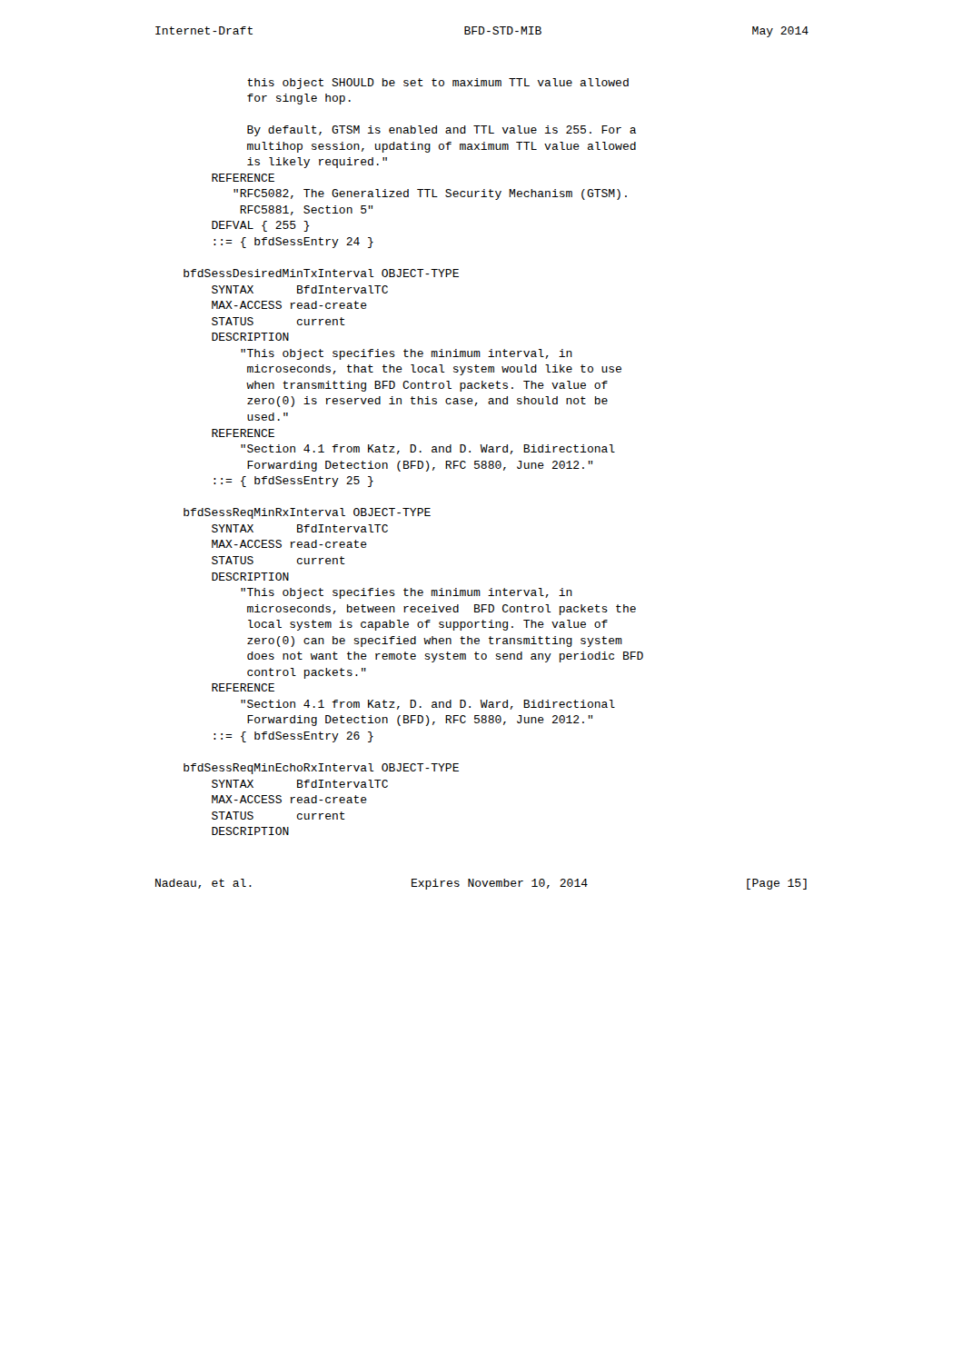Internet-Draft BFD-STD-MIB May 2014
             this object SHOULD be set to maximum TTL value allowed
             for single hop.

             By default, GTSM is enabled and TTL value is 255. For a
             multihop session, updating of maximum TTL value allowed
             is likely required."
        REFERENCE
           "RFC5082, The Generalized TTL Security Mechanism (GTSM).
            RFC5881, Section 5"
        DEFVAL { 255 }
        ::= { bfdSessEntry 24 }

    bfdSessDesiredMinTxInterval OBJECT-TYPE
        SYNTAX      BfdIntervalTC
        MAX-ACCESS read-create
        STATUS      current
        DESCRIPTION
            "This object specifies the minimum interval, in
             microseconds, that the local system would like to use
             when transmitting BFD Control packets. The value of
             zero(0) is reserved in this case, and should not be
             used."
        REFERENCE
            "Section 4.1 from Katz, D. and D. Ward, Bidirectional
             Forwarding Detection (BFD), RFC 5880, June 2012."
        ::= { bfdSessEntry 25 }

    bfdSessReqMinRxInterval OBJECT-TYPE
        SYNTAX      BfdIntervalTC
        MAX-ACCESS read-create
        STATUS      current
        DESCRIPTION
            "This object specifies the minimum interval, in
             microseconds, between received  BFD Control packets the
             local system is capable of supporting. The value of
             zero(0) can be specified when the transmitting system
             does not want the remote system to send any periodic BFD
             control packets."
        REFERENCE
            "Section 4.1 from Katz, D. and D. Ward, Bidirectional
             Forwarding Detection (BFD), RFC 5880, June 2012."
        ::= { bfdSessEntry 26 }

    bfdSessReqMinEchoRxInterval OBJECT-TYPE
        SYNTAX      BfdIntervalTC
        MAX-ACCESS read-create
        STATUS      current
        DESCRIPTION
Nadeau, et al. Expires November 10, 2014 [Page 15]